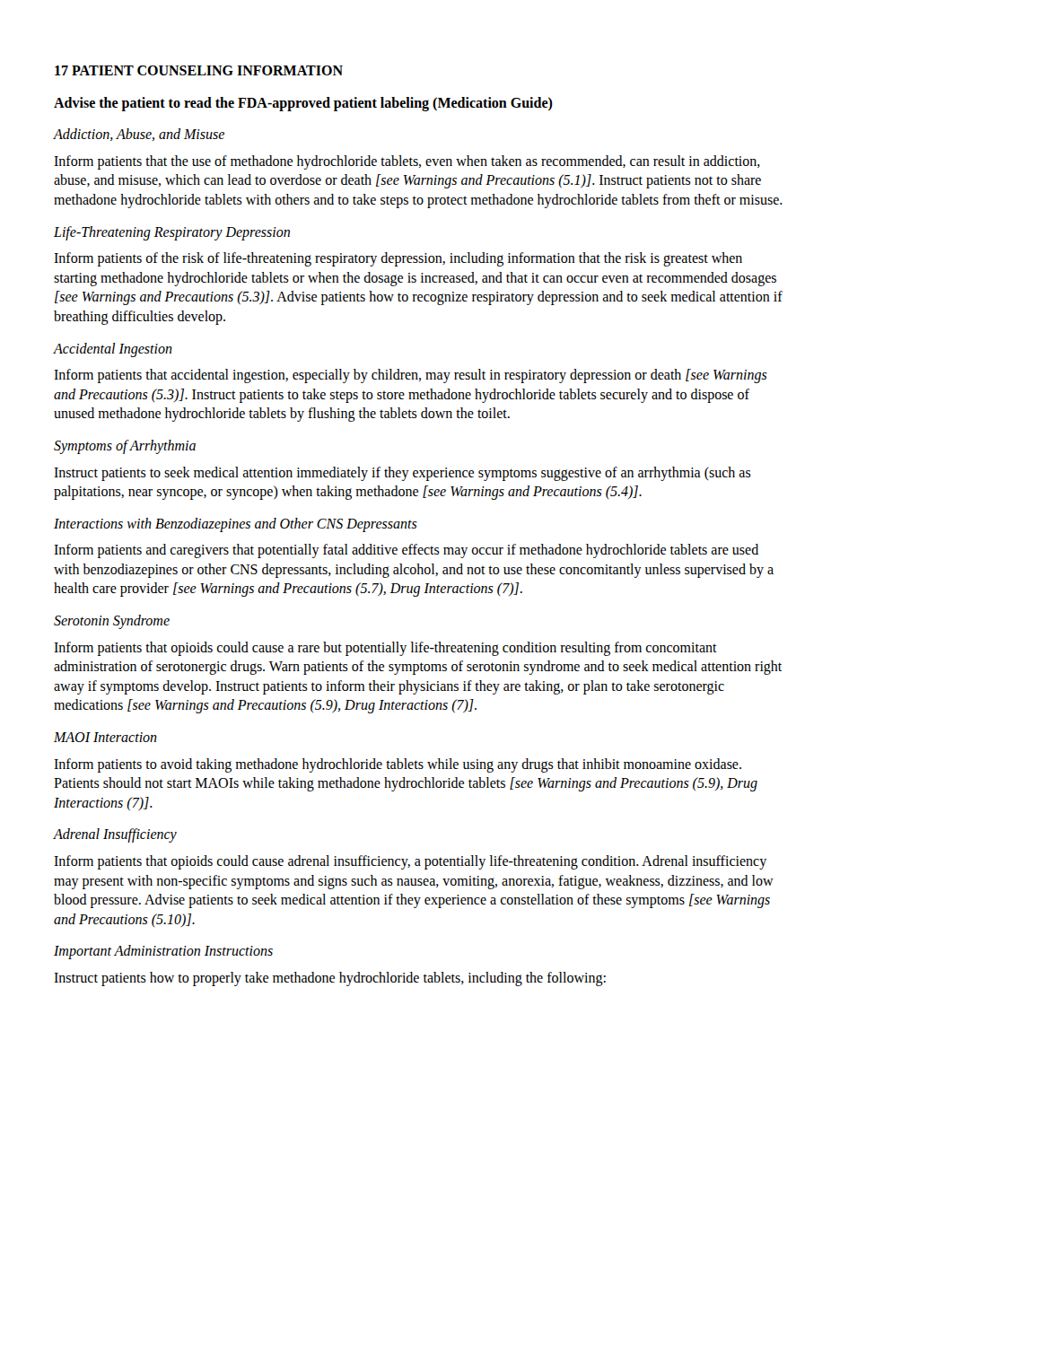17 PATIENT COUNSELING INFORMATION
Advise the patient to read the FDA-approved patient labeling (Medication Guide)
Addiction, Abuse, and Misuse
Inform patients that the use of methadone hydrochloride tablets, even when taken as recommended, can result in addiction, abuse, and misuse, which can lead to overdose or death [see Warnings and Precautions (5.1)]. Instruct patients not to share methadone hydrochloride tablets with others and to take steps to protect methadone hydrochloride tablets from theft or misuse.
Life-Threatening Respiratory Depression
Inform patients of the risk of life-threatening respiratory depression, including information that the risk is greatest when starting methadone hydrochloride tablets or when the dosage is increased, and that it can occur even at recommended dosages [see Warnings and Precautions (5.3)]. Advise patients how to recognize respiratory depression and to seek medical attention if breathing difficulties develop.
Accidental Ingestion
Inform patients that accidental ingestion, especially by children, may result in respiratory depression or death [see Warnings and Precautions (5.3)]. Instruct patients to take steps to store methadone hydrochloride tablets securely and to dispose of unused methadone hydrochloride tablets by flushing the tablets down the toilet.
Symptoms of Arrhythmia
Instruct patients to seek medical attention immediately if they experience symptoms suggestive of an arrhythmia (such as palpitations, near syncope, or syncope) when taking methadone [see Warnings and Precautions (5.4)].
Interactions with Benzodiazepines and Other CNS Depressants
Inform patients and caregivers that potentially fatal additive effects may occur if methadone hydrochloride tablets are used with benzodiazepines or other CNS depressants, including alcohol, and not to use these concomitantly unless supervised by a health care provider [see Warnings and Precautions (5.7), Drug Interactions (7)].
Serotonin Syndrome
Inform patients that opioids could cause a rare but potentially life-threatening condition resulting from concomitant administration of serotonergic drugs. Warn patients of the symptoms of serotonin syndrome and to seek medical attention right away if symptoms develop. Instruct patients to inform their physicians if they are taking, or plan to take serotonergic medications [see Warnings and Precautions (5.9), Drug Interactions (7)].
MAOI Interaction
Inform patients to avoid taking methadone hydrochloride tablets while using any drugs that inhibit monoamine oxidase. Patients should not start MAOIs while taking methadone hydrochloride tablets [see Warnings and Precautions (5.9), Drug Interactions (7)].
Adrenal Insufficiency
Inform patients that opioids could cause adrenal insufficiency, a potentially life-threatening condition. Adrenal insufficiency may present with non-specific symptoms and signs such as nausea, vomiting, anorexia, fatigue, weakness, dizziness, and low blood pressure. Advise patients to seek medical attention if they experience a constellation of these symptoms [see Warnings and Precautions (5.10)].
Important Administration Instructions
Instruct patients how to properly take methadone hydrochloride tablets, including the following: